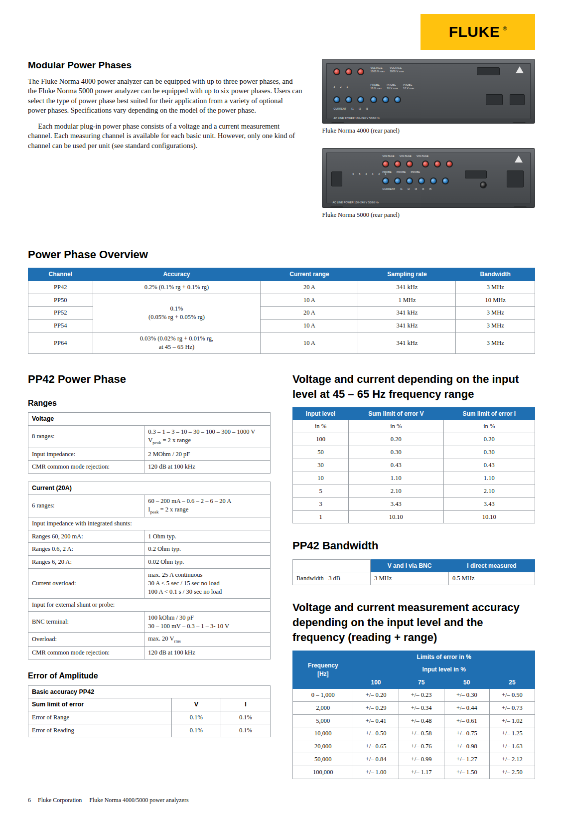FLUKE®
Modular Power Phases
The Fluke Norma 4000 power analyzer can be equipped with up to three power phases, and the Fluke Norma 5000 power analyzer can be equipped with up to six power phases. Users can select the type of power phase best suited for their application from a variety of optional power phases. Specifications vary depending on the model of the power phase.
Each modular plug-in power phase consists of a voltage and a current measurement channel. Each measuring channel is available for each basic unit. However, only one kind of channel can be used per unit (see standard configurations).
VOLTAGE
1000 V max VOLTAGE
1000 V max
321
PROBE
10 V max PROBE
10 V max PROBE
10 V max
CURRENT I1 I2 I3
AC LINE POWER 100–240 V 50/60 Hz
Fluke Norma 4000 (rear panel)
VOLTAGE VOLTAGE VOLTAGE
654 321
PROBE PROBE PROBE
CURRENT I1 I2 I3 I4 I5
AC LINE POWER 100–240 V 50/60 Hz
Fluke Norma 5000 (rear panel)
Power Phase Overview
| Channel | Accuracy | Current range | Sampling rate | Bandwidth |
| --- | --- | --- | --- | --- |
| PP42 | 0.2% (0.1% rg + 0.1% rg) | 20 A | 341 kHz | 3 MHz |
| PP50 | 0.1% (0.05% rg + 0.05% rg) | 10 A | 1 MHz | 10 MHz |
| PP52 | 20 A | 341 kHz | 3 MHz |
| PP54 | 10 A | 341 kHz | 3 MHz |
| PP64 | 0.03% (0.02% rg + 0.01% rg, at 45 – 65 Hz) | 10 A | 341 kHz | 3 MHz |
PP42 Power Phase
Ranges
| Voltage |
| --- |
| 8 ranges: | 0.3 – 1 – 3 – 10 – 30 – 100 – 300 – 1000 V V peak = 2 x range |
| Input impedance: | 2 MOhm / 20 pF |
| CMR common mode rejection: | 120 dB at 100 kHz |
| Current (20A) |
| --- |
| 6 ranges: | 60 – 200 mA – 0.6 – 2 – 6 – 20 A I peak = 2 x range |
| Input impedance with integrated shunts: |
| Ranges 60, 200 mA: | 1 Ohm typ. |
| Ranges 0.6, 2 A: | 0.2 Ohm typ. |
| Ranges 6, 20 A: | 0.02 Ohm typ. |
| Current overload: | max. 25 A continuous 30 A < 5 sec / 15 sec no load 100 A < 0.1 s / 30 sec no load |
| Input for external shunt or probe: |
| BNC terminal: | 100 kOhm / 30 pF 30 – 100 mV – 0.3 – 1 – 3- 10 V |
| Overload: | max. 20 V rms |
| CMR common mode rejection: | 120 dB at 100 kHz |
Error of Amplitude
| Basic accuracy PP42 |
| --- |
| Sum limit of error | V | I |
| Error of Range | 0.1% | 0.1% |
| Error of Reading | 0.1% | 0.1% |
Voltage and current depending on the input level at 45 – 65 Hz frequency range
| Input level | Sum limit of error V | Sum limit of error I |
| --- | --- | --- |
| in % | in % | in % |
| 100 | 0.20 | 0.20 |
| 50 | 0.30 | 0.30 |
| 30 | 0.43 | 0.43 |
| 10 | 1.10 | 1.10 |
| 5 | 2.10 | 2.10 |
| 3 | 3.43 | 3.43 |
| 1 | 10.10 | 10.10 |
PP42 Bandwidth
| | V and I via BNC | I direct measured |
| --- | --- | --- |
| Bandwidth –3 dB | 3 MHz | 0.5 MHz |
Voltage and current measurement accuracy depending on the input level and the frequency (reading + range)
| Frequency [Hz] | Limits of error in % |
| --- | --- |
| Input level in % |
| 100 | 75 | 50 | 25 |
| 0 – 1,000 | +/– 0.20 | +/– 0.23 | +/– 0.30 | +/– 0.50 |
| 2,000 | +/– 0.29 | +/– 0.34 | +/– 0.44 | +/– 0.73 |
| 5,000 | +/– 0.41 | +/– 0.48 | +/– 0.61 | +/– 1.02 |
| 10,000 | +/– 0.50 | +/– 0.58 | +/– 0.75 | +/– 1.25 |
| 20,000 | +/– 0.65 | +/– 0.76 | +/– 0.98 | +/– 1.63 |
| 50,000 | +/– 0.84 | +/– 0.99 | +/– 1.27 | +/– 2.12 |
| 100,000 | +/– 1.00 | +/– 1.17 | +/– 1.50 | +/– 2.50 |
6 Fluke Corporation Fluke Norma 4000/5000 power analyzers